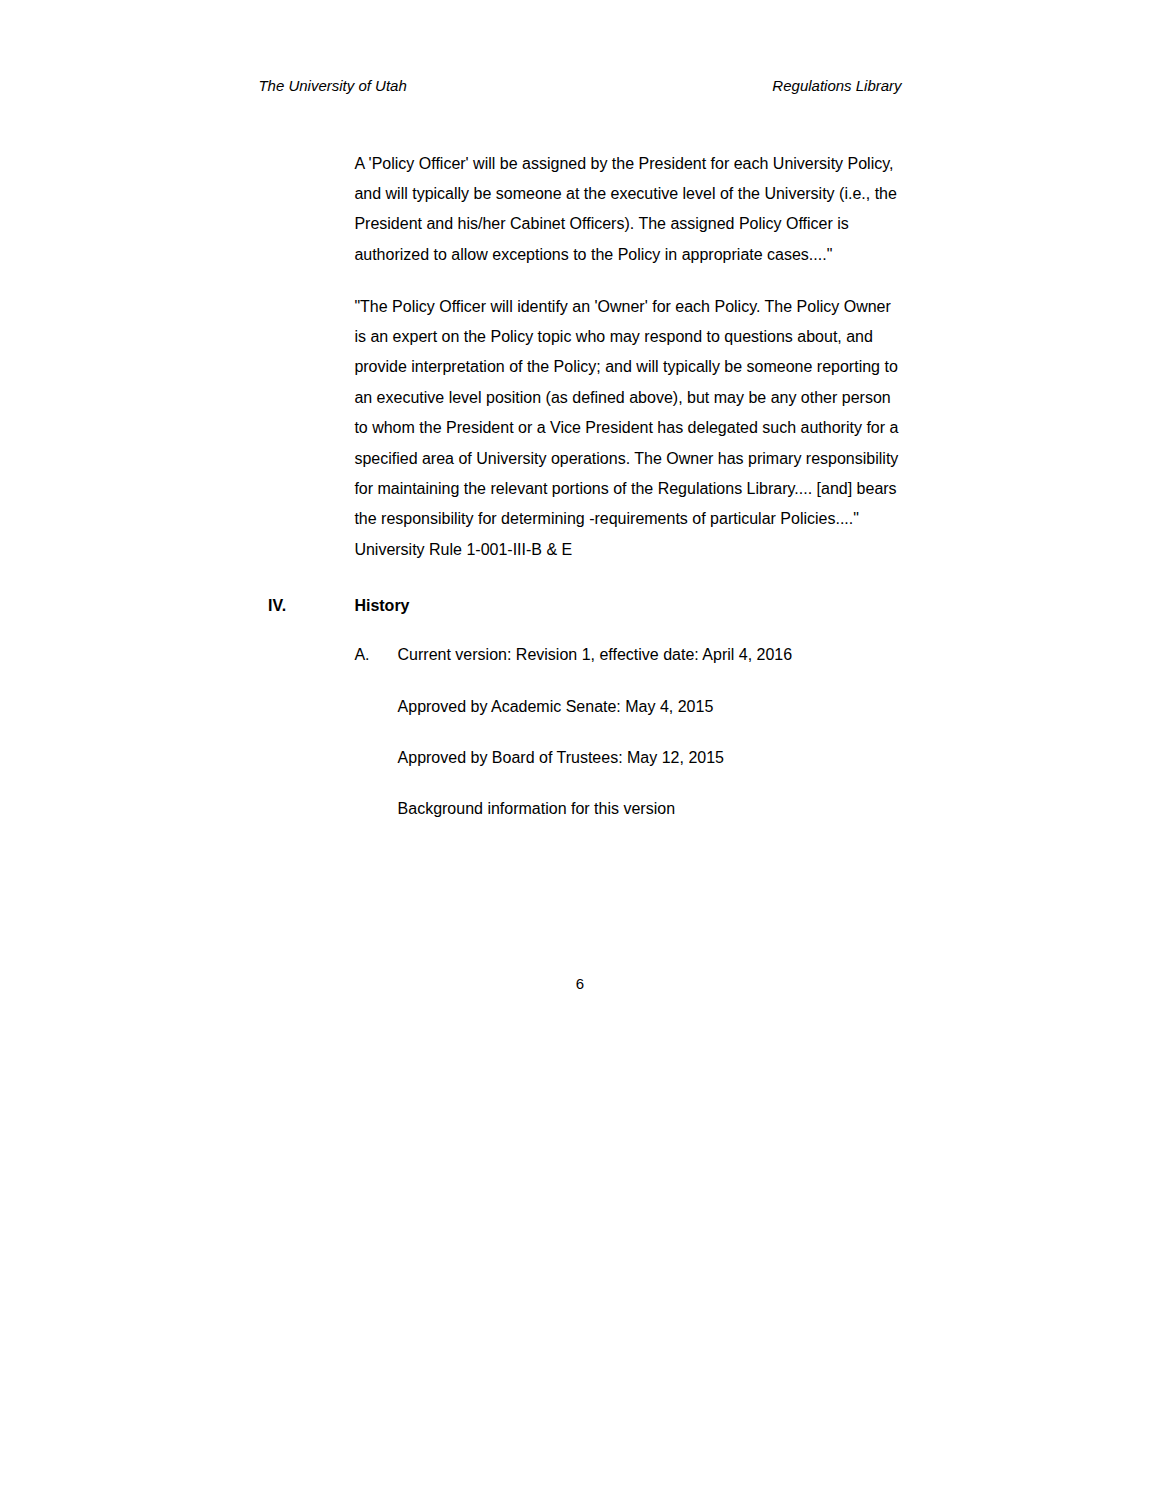The University of Utah Regulations Library
A 'Policy Officer' will be assigned by the President for each University Policy, and will typically be someone at the executive level of the University (i.e., the President and his/her Cabinet Officers). The assigned Policy Officer is authorized to allow exceptions to the Policy in appropriate cases...."
"The Policy Officer will identify an 'Owner' for each Policy. The Policy Owner is an expert on the Policy topic who may respond to questions about, and provide interpretation of the Policy; and will typically be someone reporting to an executive level position (as defined above), but may be any other person to whom the President or a Vice President has delegated such authority for a specified area of University operations. The Owner has primary responsibility for maintaining the relevant portions of the Regulations Library.... [and] bears the responsibility for determining -requirements of particular Policies...." University Rule 1-001-III-B & E
IV. History
A.
Current version: Revision 1, effective date: April 4, 2016
Approved by Academic Senate: May 4, 2015
Approved by Board of Trustees: May 12, 2015
Background information for this version
6